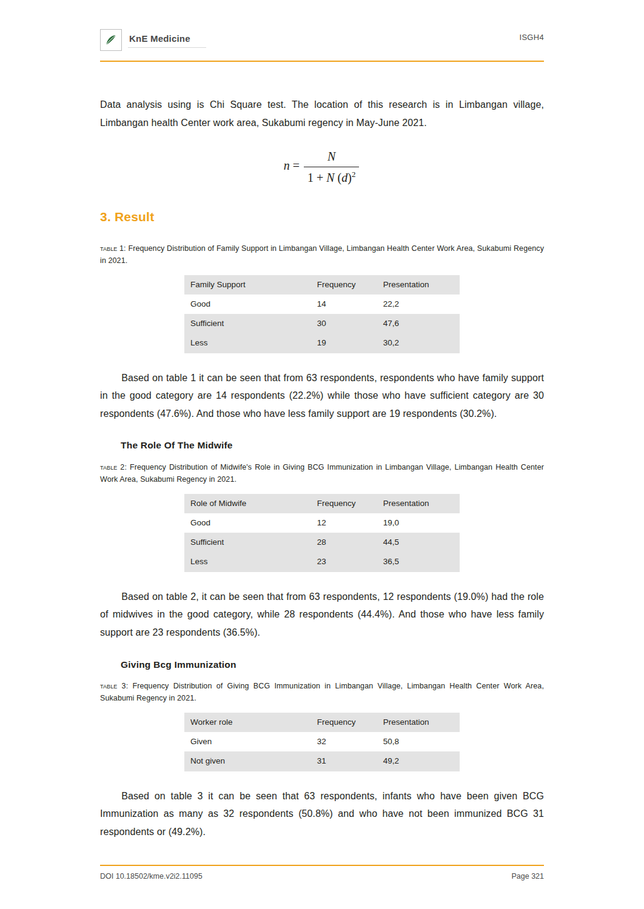KnE Medicine
ISGH4
Data analysis using is Chi Square test. The location of this research is in Limbangan village, Limbangan health Center work area, Sukabumi regency in May-June 2021.
n = N 1 + N (d)2
3. Result
Table 1: Frequency Distribution of Family Support in Limbangan Village, Limbangan Health Center Work Area, Sukabumi Regency in 2021.
| Family Support | Frequency | Presentation |
| Good | 14 | 22,2 |
| Sufficient | 30 | 47,6 |
| Less | 19 | 30,2 |
Based on table 1 it can be seen that from 63 respondents, respondents who have family support in the good category are 14 respondents (22.2%) while those who have sufficient category are 30 respondents (47.6%). And those who have less family support are 19 respondents (30.2%).
The Role Of The Midwife
Table 2: Frequency Distribution of Midwife's Role in Giving BCG Immunization in Limbangan Village, Limbangan Health Center Work Area, Sukabumi Regency in 2021.
| Role of Midwife | Frequency | Presentation |
| Good | 12 | 19,0 |
| Sufficient | 28 | 44,5 |
| Less | 23 | 36,5 |
Based on table 2, it can be seen that from 63 respondents, 12 respondents (19.0%) had the role of midwives in the good category, while 28 respondents (44.4%). And those who have less family support are 23 respondents (36.5%).
Giving Bcg Immunization
Table 3: Frequency Distribution of Giving BCG Immunization in Limbangan Village, Limbangan Health Center Work Area, Sukabumi Regency in 2021.
| Worker role | Frequency | Presentation |
| Given | 32 | 50,8 |
| Not given | 31 | 49,2 |
Based on table 3 it can be seen that 63 respondents, infants who have been given BCG Immunization as many as 32 respondents (50.8%) and who have not been immunized BCG 31 respondents or (49.2%).
DOI 10.18502/kme.v2i2.11095
Page 321